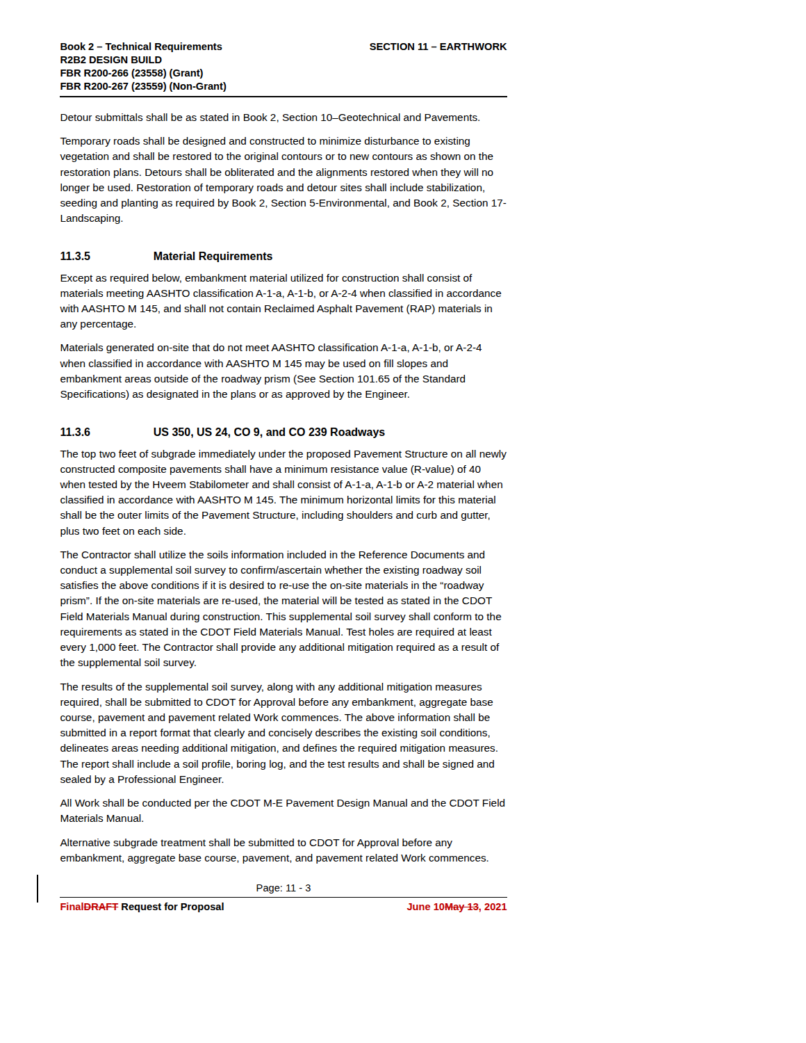Book 2 – Technical Requirements
R2B2 DESIGN BUILD
FBR R200-266 (23558) (Grant)
FBR R200-267 (23559) (Non-Grant)
SECTION 11 – EARTHWORK
Detour submittals shall be as stated in Book 2, Section 10–Geotechnical and Pavements.
Temporary roads shall be designed and constructed to minimize disturbance to existing vegetation and shall be restored to the original contours or to new contours as shown on the restoration plans. Detours shall be obliterated and the alignments restored when they will no longer be used. Restoration of temporary roads and detour sites shall include stabilization, seeding and planting as required by Book 2, Section 5-Environmental, and Book 2, Section 17-Landscaping.
11.3.5 Material Requirements
Except as required below, embankment material utilized for construction shall consist of materials meeting AASHTO classification A-1-a, A-1-b, or A-2-4 when classified in accordance with AASHTO M 145, and shall not contain Reclaimed Asphalt Pavement (RAP) materials in any percentage.
Materials generated on-site that do not meet AASHTO classification A-1-a, A-1-b, or A-2-4 when classified in accordance with AASHTO M 145 may be used on fill slopes and embankment areas outside of the roadway prism (See Section 101.65 of the Standard Specifications) as designated in the plans or as approved by the Engineer.
11.3.6 US 350, US 24, CO 9, and CO 239 Roadways
The top two feet of subgrade immediately under the proposed Pavement Structure on all newly constructed composite pavements shall have a minimum resistance value (R-value) of 40 when tested by the Hveem Stabilometer and shall consist of A-1-a, A-1-b or A-2 material when classified in accordance with AASHTO M 145. The minimum horizontal limits for this material shall be the outer limits of the Pavement Structure, including shoulders and curb and gutter, plus two feet on each side.
The Contractor shall utilize the soils information included in the Reference Documents and conduct a supplemental soil survey to confirm/ascertain whether the existing roadway soil satisfies the above conditions if it is desired to re-use the on-site materials in the “roadway prism”. If the on-site materials are re-used, the material will be tested as stated in the CDOT Field Materials Manual during construction. This supplemental soil survey shall conform to the requirements as stated in the CDOT Field Materials Manual. Test holes are required at least every 1,000 feet. The Contractor shall provide any additional mitigation required as a result of the supplemental soil survey.
The results of the supplemental soil survey, along with any additional mitigation measures required, shall be submitted to CDOT for Approval before any embankment, aggregate base course, pavement and pavement related Work commences. The above information shall be submitted in a report format that clearly and concisely describes the existing soil conditions, delineates areas needing additional mitigation, and defines the required mitigation measures. The report shall include a soil profile, boring log, and the test results and shall be signed and sealed by a Professional Engineer.
All Work shall be conducted per the CDOT M-E Pavement Design Manual and the CDOT Field Materials Manual.
Alternative subgrade treatment shall be submitted to CDOT for Approval before any embankment, aggregate base course, pavement, and pavement related Work commences.
Page: 11 - 3
Final DRAFT Request for Proposal
June 10 May 13, 2021